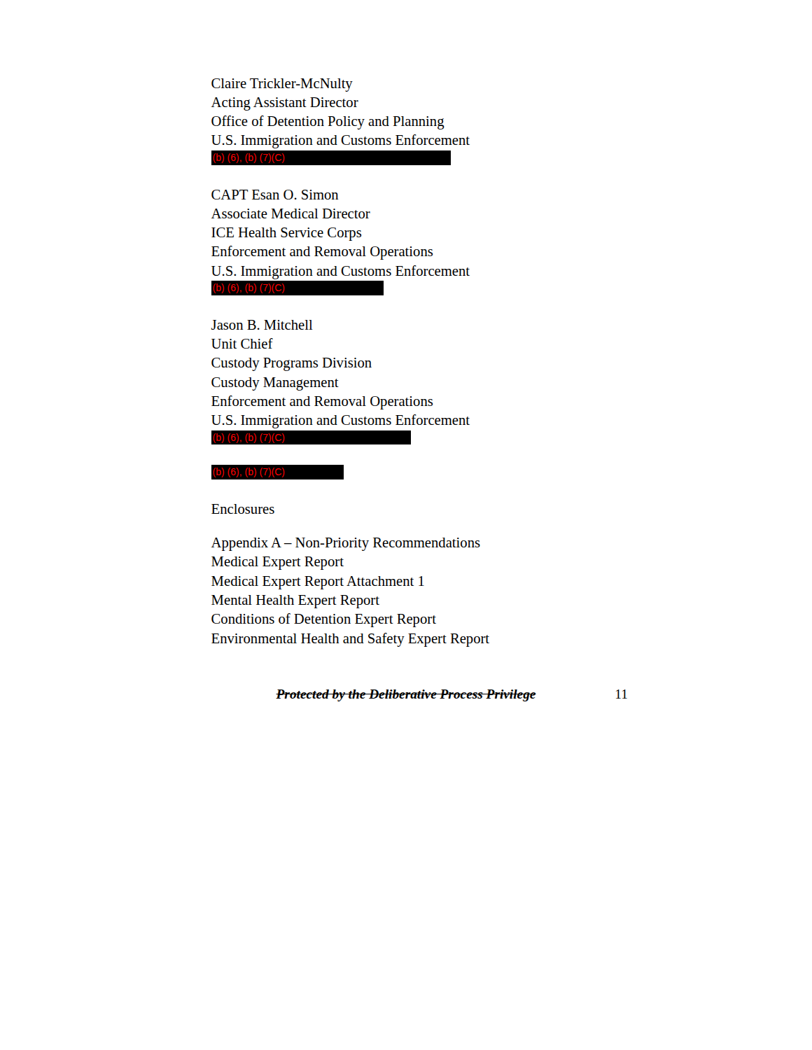Claire Trickler-McNulty
Acting Assistant Director
Office of Detention Policy and Planning
U.S. Immigration and Customs Enforcement
(b) (6), (b) (7)(C)
CAPT Esan O. Simon
Associate Medical Director
ICE Health Service Corps
Enforcement and Removal Operations
U.S. Immigration and Customs Enforcement
(b) (6), (b) (7)(C)
Jason B. Mitchell
Unit Chief
Custody Programs Division
Custody Management
Enforcement and Removal Operations
U.S. Immigration and Customs Enforcement
(b) (6), (b) (7)(C)
(b) (6), (b) (7)(C)
Enclosures
Appendix A – Non-Priority Recommendations
Medical Expert Report
Medical Expert Report Attachment 1
Mental Health Expert Report
Conditions of Detention Expert Report
Environmental Health and Safety Expert Report
Protected by the Deliberative Process Privilege 11